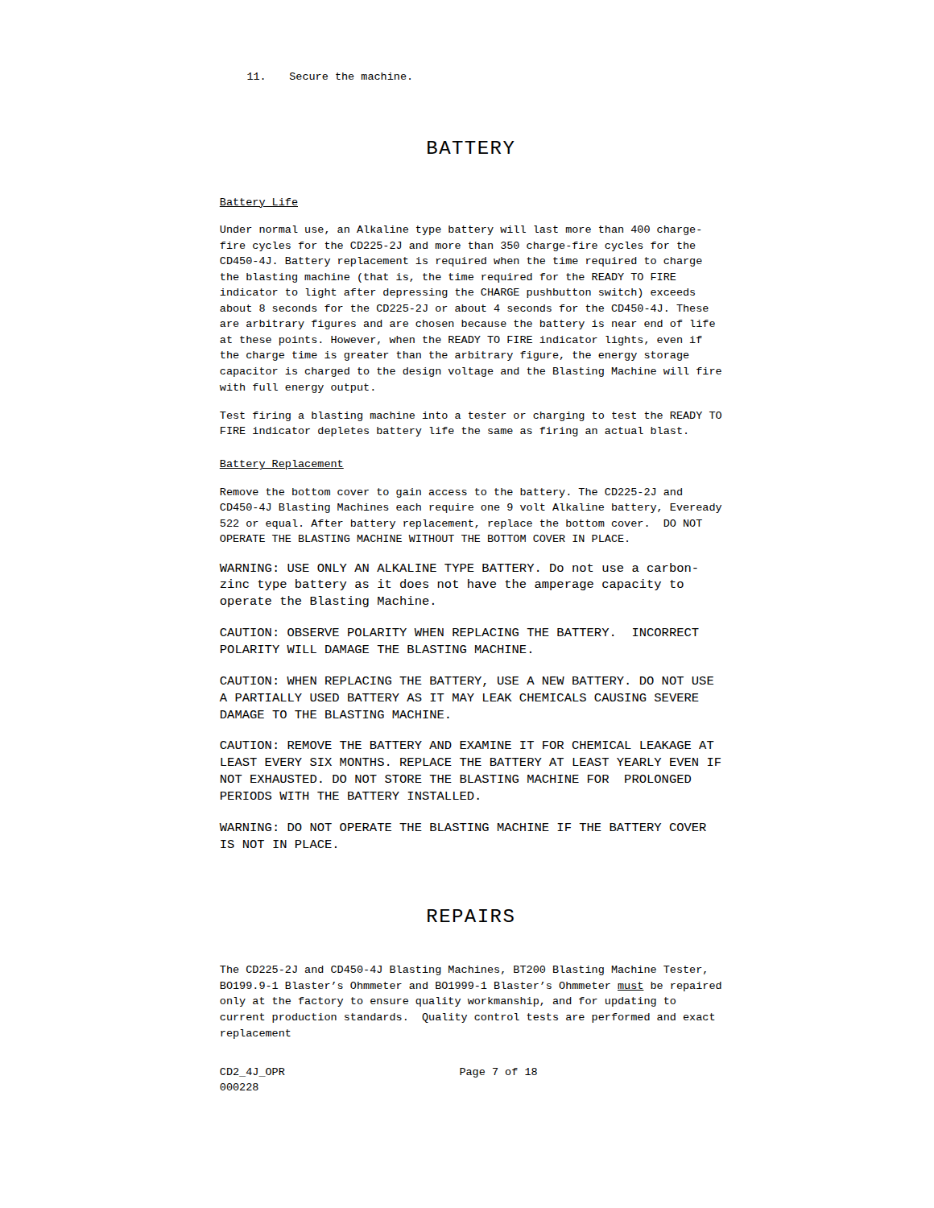11. Secure the machine.
BATTERY
Battery Life
Under normal use, an Alkaline type battery will last more than 400 charge- fire cycles for the CD225-2J and more than 350 charge-fire cycles for the CD450-4J. Battery replacement is required when the time required to charge the blasting machine (that is, the time required for the READY TO FIRE indicator to light after depressing the CHARGE pushbutton switch) exceeds about 8 seconds for the CD225-2J or about 4 seconds for the CD450-4J. These are arbitrary figures and are chosen because the battery is near end of life at these points. However, when the READY TO FIRE indicator lights, even if the charge time is greater than the arbitrary figure, the energy storage capacitor is charged to the design voltage and the Blasting Machine will fire with full energy output.
Test firing a blasting machine into a tester or charging to test the READY TO FIRE indicator depletes battery life the same as firing an actual blast.
Battery Replacement
Remove the bottom cover to gain access to the battery. The CD225-2J and CD450-4J Blasting Machines each require one 9 volt Alkaline battery, Eveready 522 or equal. After battery replacement, replace the bottom cover. DO NOT OPERATE THE BLASTING MACHINE WITHOUT THE BOTTOM COVER IN PLACE.
WARNING: USE ONLY AN ALKALINE TYPE BATTERY. Do not use a carbon-zinc type battery as it does not have the amperage capacity to operate the Blasting Machine.
CAUTION: OBSERVE POLARITY WHEN REPLACING THE BATTERY. INCORRECT POLARITY WILL DAMAGE THE BLASTING MACHINE.
CAUTION: WHEN REPLACING THE BATTERY, USE A NEW BATTERY. DO NOT USE A PARTIALLY USED BATTERY AS IT MAY LEAK CHEMICALS CAUSING SEVERE DAMAGE TO THE BLASTING MACHINE.
CAUTION: REMOVE THE BATTERY AND EXAMINE IT FOR CHEMICAL LEAKAGE AT LEAST EVERY SIX MONTHS. REPLACE THE BATTERY AT LEAST YEARLY EVEN IF NOT EXHAUSTED. DO NOT STORE THE BLASTING MACHINE FOR PROLONGED PERIODS WITH THE BATTERY INSTALLED.
WARNING: DO NOT OPERATE THE BLASTING MACHINE IF THE BATTERY COVER IS NOT IN PLACE.
REPAIRS
The CD225-2J and CD450-4J Blasting Machines, BT200 Blasting Machine Tester, BO199.9-1 Blaster’s Ohmmeter and BO1999-1 Blaster’s Ohmmeter must be repaired only at the factory to ensure quality workmanship, and for updating to current production standards. Quality control tests are performed and exact replacement
CD2_4J_OPR Page 7 of 18
000228